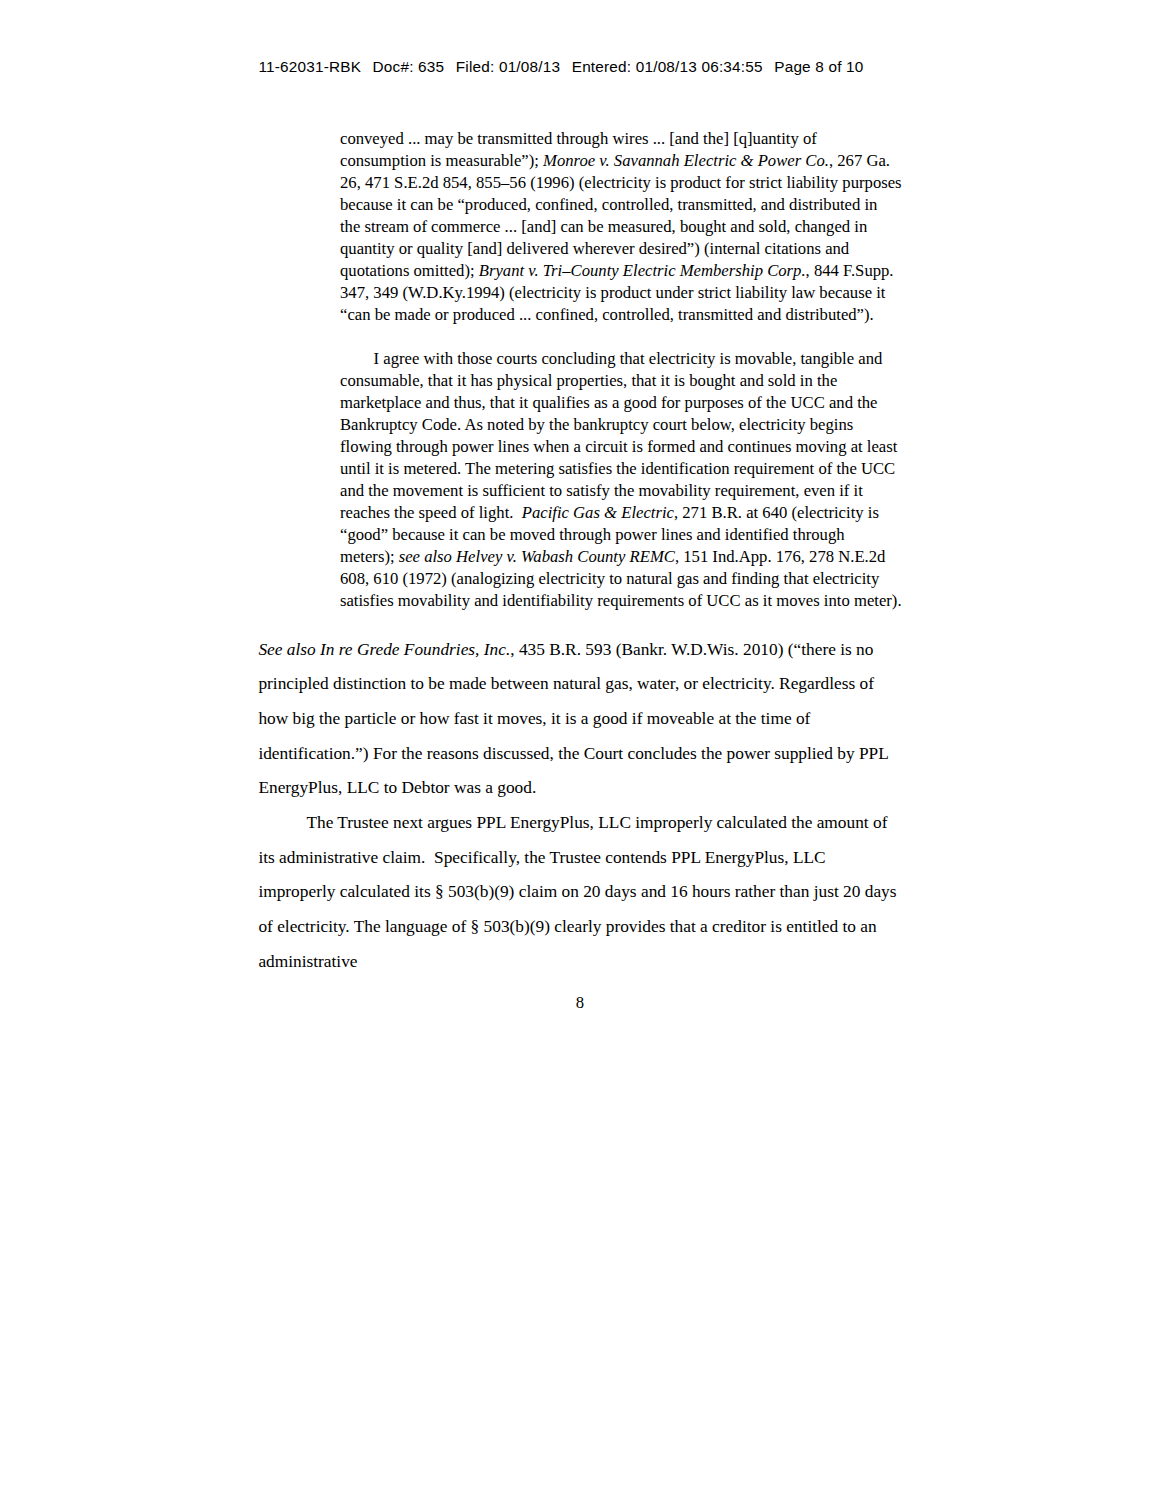11-62031-RBK Doc#: 635 Filed: 01/08/13 Entered: 01/08/13 06:34:55 Page 8 of 10
conveyed ... may be transmitted through wires ... [and the] [q]uantity of consumption is measurable”); Monroe v. Savannah Electric & Power Co., 267 Ga. 26, 471 S.E.2d 854, 855–56 (1996) (electricity is product for strict liability purposes because it can be “produced, confined, controlled, transmitted, and distributed in the stream of commerce ... [and] can be measured, bought and sold, changed in quantity or quality [and] delivered wherever desired”) (internal citations and quotations omitted); Bryant v. Tri–County Electric Membership Corp., 844 F.Supp. 347, 349 (W.D.Ky.1994) (electricity is product under strict liability law because it “can be made or produced ... confined, controlled, transmitted and distributed”).
I agree with those courts concluding that electricity is movable, tangible and consumable, that it has physical properties, that it is bought and sold in the marketplace and thus, that it qualifies as a good for purposes of the UCC and the Bankruptcy Code. As noted by the bankruptcy court below, electricity begins flowing through power lines when a circuit is formed and continues moving at least until it is metered. The metering satisfies the identification requirement of the UCC and the movement is sufficient to satisfy the movability requirement, even if it reaches the speed of light. Pacific Gas & Electric, 271 B.R. at 640 (electricity is “good” because it can be moved through power lines and identified through meters); see also Helvey v. Wabash County REMC, 151 Ind.App. 176, 278 N.E.2d 608, 610 (1972) (analogizing electricity to natural gas and finding that electricity satisfies movability and identifiability requirements of UCC as it moves into meter).
See also In re Grede Foundries, Inc., 435 B.R. 593 (Bankr. W.D.Wis. 2010) (“there is no principled distinction to be made between natural gas, water, or electricity. Regardless of how big the particle or how fast it moves, it is a good if moveable at the time of identification.”) For the reasons discussed, the Court concludes the power supplied by PPL EnergyPlus, LLC to Debtor was a good.
The Trustee next argues PPL EnergyPlus, LLC improperly calculated the amount of its administrative claim. Specifically, the Trustee contends PPL EnergyPlus, LLC improperly calculated its § 503(b)(9) claim on 20 days and 16 hours rather than just 20 days of electricity. The language of § 503(b)(9) clearly provides that a creditor is entitled to an administrative
8